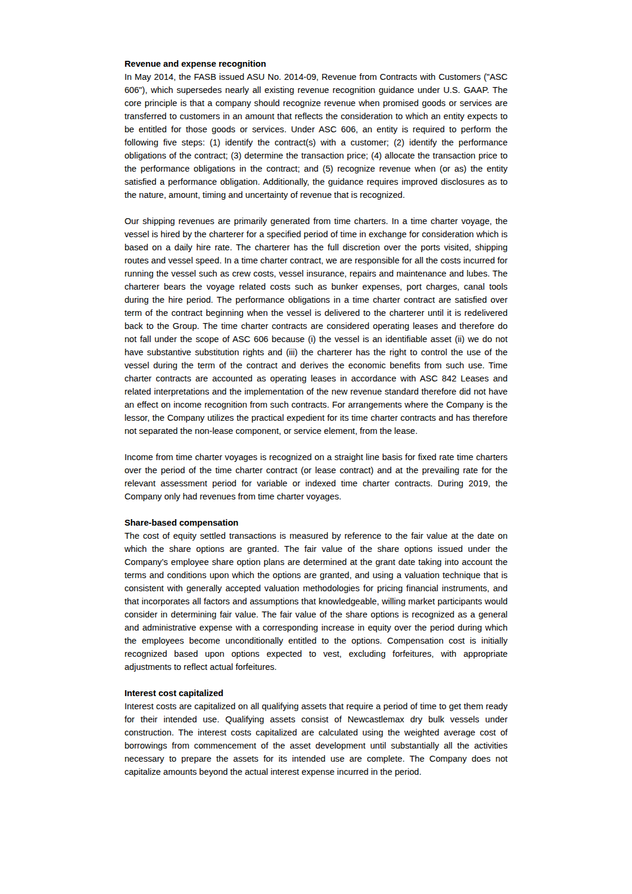Revenue and expense recognition
In May 2014, the FASB issued ASU No. 2014-09, Revenue from Contracts with Customers ("ASC 606"), which supersedes nearly all existing revenue recognition guidance under U.S. GAAP. The core principle is that a company should recognize revenue when promised goods or services are transferred to customers in an amount that reflects the consideration to which an entity expects to be entitled for those goods or services. Under ASC 606, an entity is required to perform the following five steps: (1) identify the contract(s) with a customer; (2) identify the performance obligations of the contract; (3) determine the transaction price; (4) allocate the transaction price to the performance obligations in the contract; and (5) recognize revenue when (or as) the entity satisfied a performance obligation. Additionally, the guidance requires improved disclosures as to the nature, amount, timing and uncertainty of revenue that is recognized.
Our shipping revenues are primarily generated from time charters. In a time charter voyage, the vessel is hired by the charterer for a specified period of time in exchange for consideration which is based on a daily hire rate. The charterer has the full discretion over the ports visited, shipping routes and vessel speed. In a time charter contract, we are responsible for all the costs incurred for running the vessel such as crew costs, vessel insurance, repairs and maintenance and lubes. The charterer bears the voyage related costs such as bunker expenses, port charges, canal tools during the hire period. The performance obligations in a time charter contract are satisfied over term of the contract beginning when the vessel is delivered to the charterer until it is redelivered back to the Group. The time charter contracts are considered operating leases and therefore do not fall under the scope of ASC 606 because (i) the vessel is an identifiable asset (ii) we do not have substantive substitution rights and (iii) the charterer has the right to control the use of the vessel during the term of the contract and derives the economic benefits from such use. Time charter contracts are accounted as operating leases in accordance with ASC 842 Leases and related interpretations and the implementation of the new revenue standard therefore did not have an effect on income recognition from such contracts. For arrangements where the Company is the lessor, the Company utilizes the practical expedient for its time charter contracts and has therefore not separated the non-lease component, or service element, from the lease.
Income from time charter voyages is recognized on a straight line basis for fixed rate time charters over the period of the time charter contract (or lease contract) and at the prevailing rate for the relevant assessment period for variable or indexed time charter contracts. During 2019, the Company only had revenues from time charter voyages.
Share-based compensation
The cost of equity settled transactions is measured by reference to the fair value at the date on which the share options are granted. The fair value of the share options issued under the Company’s employee share option plans are determined at the grant date taking into account the terms and conditions upon which the options are granted, and using a valuation technique that is consistent with generally accepted valuation methodologies for pricing financial instruments, and that incorporates all factors and assumptions that knowledgeable, willing market participants would consider in determining fair value. The fair value of the share options is recognized as a general and administrative expense with a corresponding increase in equity over the period during which the employees become unconditionally entitled to the options. Compensation cost is initially recognized based upon options expected to vest, excluding forfeitures, with appropriate adjustments to reflect actual forfeitures.
Interest cost capitalized
Interest costs are capitalized on all qualifying assets that require a period of time to get them ready for their intended use. Qualifying assets consist of Newcastlemax dry bulk vessels under construction. The interest costs capitalized are calculated using the weighted average cost of borrowings from commencement of the asset development until substantially all the activities necessary to prepare the assets for its intended use are complete. The Company does not capitalize amounts beyond the actual interest expense incurred in the period.